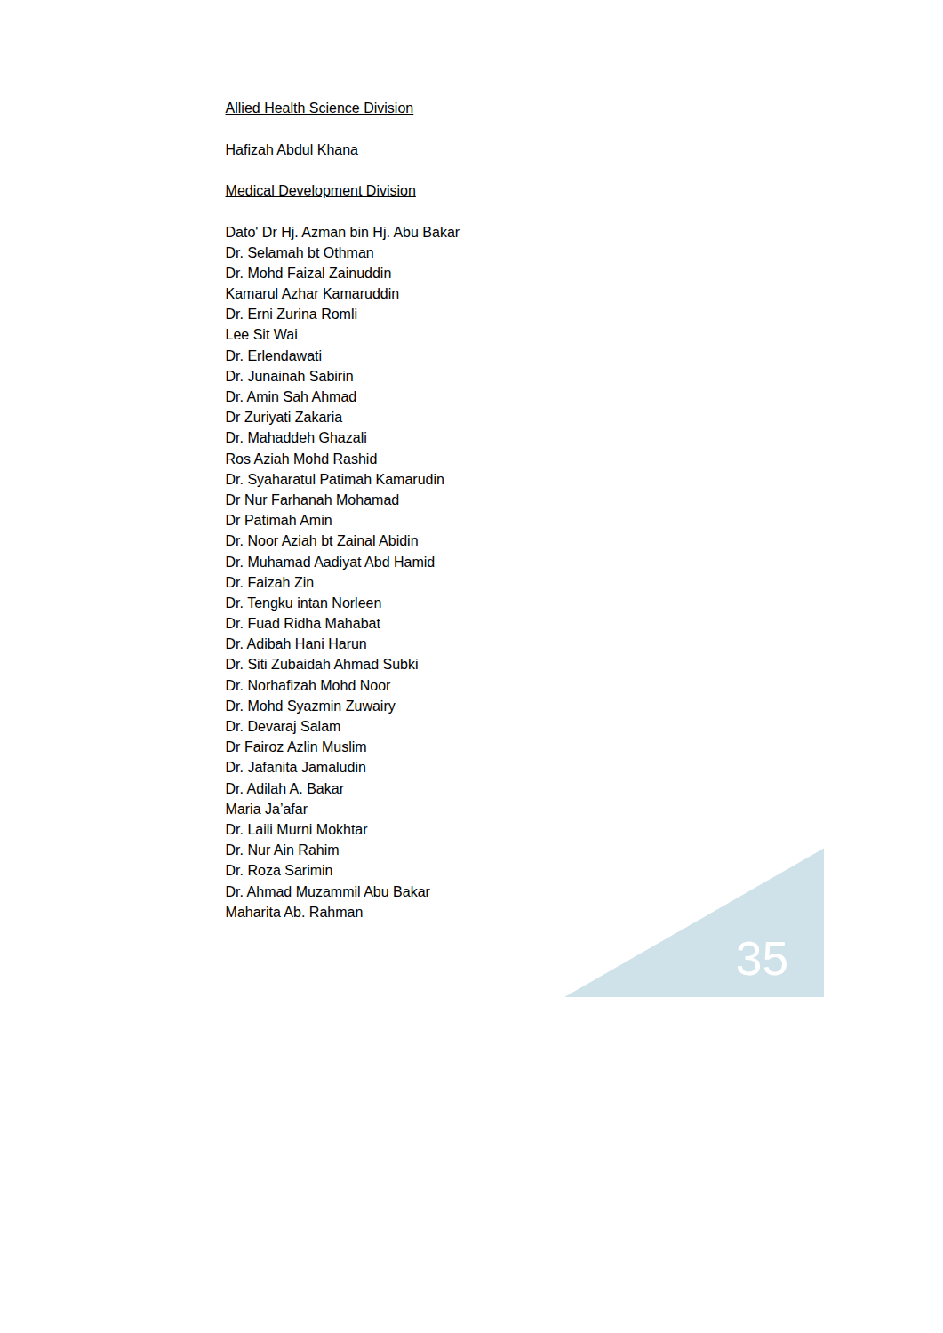Allied Health Science Division
Hafizah Abdul Khana
Medical Development Division
Dato' Dr Hj. Azman bin Hj. Abu Bakar
Dr. Selamah bt Othman
Dr. Mohd Faizal Zainuddin
Kamarul Azhar Kamaruddin
Dr. Erni Zurina Romli
Lee Sit Wai
Dr. Erlendawati
Dr. Junainah Sabirin
Dr. Amin Sah Ahmad
Dr Zuriyati Zakaria
Dr. Mahaddeh Ghazali
Ros Aziah Mohd Rashid
Dr. Syaharatul Patimah Kamarudin
Dr Nur Farhanah Mohamad
Dr Patimah Amin
Dr. Noor Aziah bt Zainal Abidin
Dr. Muhamad Aadiyat Abd Hamid
Dr. Faizah Zin
Dr. Tengku intan Norleen
Dr. Fuad Ridha Mahabat
Dr. Adibah Hani Harun
Dr. Siti Zubaidah Ahmad Subki
Dr. Norhafizah Mohd Noor
Dr. Mohd Syazmin Zuwairy
Dr. Devaraj Salam
Dr Fairoz Azlin Muslim
Dr. Jafanita Jamaludin
Dr. Adilah A. Bakar
Maria Ja’afar
Dr. Laili Murni Mokhtar
Dr. Nur Ain Rahim
Dr. Roza Sarimin
Dr. Ahmad Muzammil Abu Bakar
Maharita Ab. Rahman
35